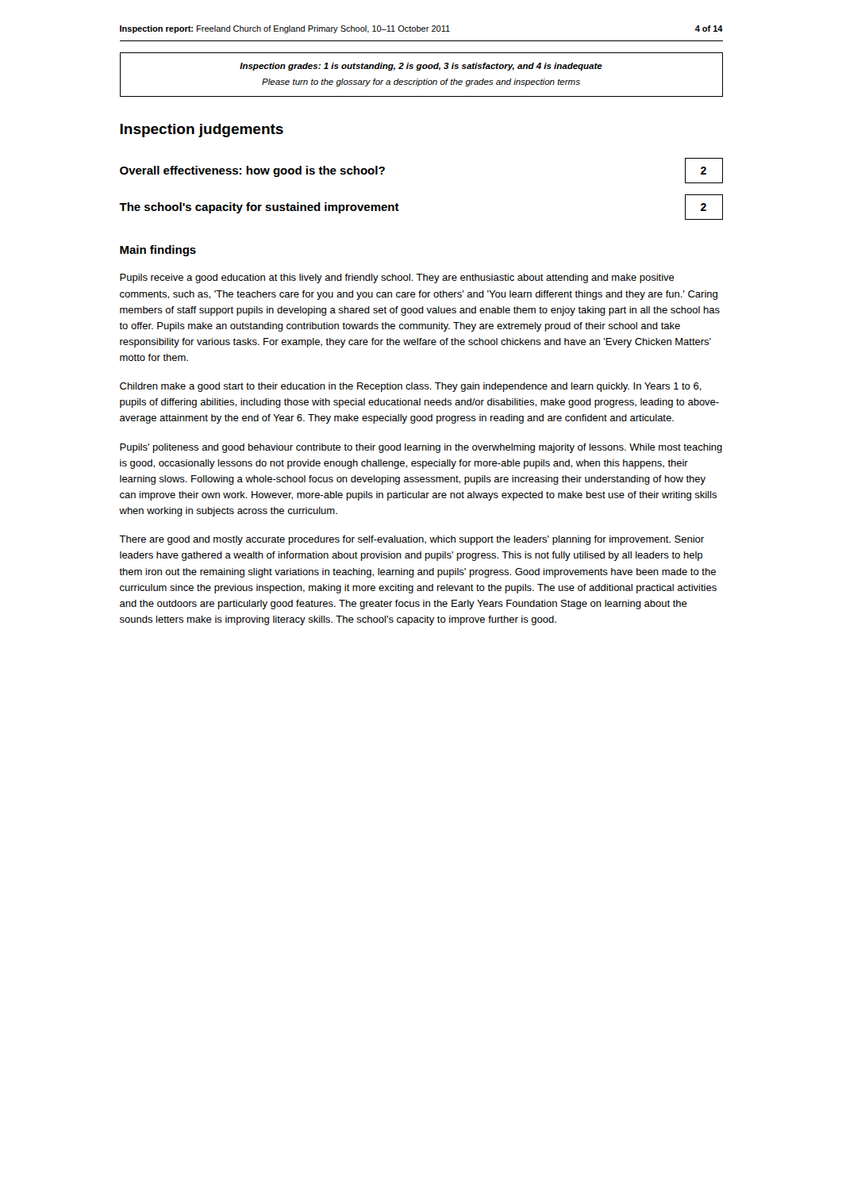Inspection report: Freeland Church of England Primary School, 10–11 October 2011
4 of 14
Inspection grades: 1 is outstanding, 2 is good, 3 is satisfactory, and 4 is inadequate
Please turn to the glossary for a description of the grades and inspection terms
Inspection judgements
Overall effectiveness: how good is the school?
2
The school's capacity for sustained improvement
2
Main findings
Pupils receive a good education at this lively and friendly school. They are enthusiastic about attending and make positive comments, such as, 'The teachers care for you and you can care for others' and 'You learn different things and they are fun.' Caring members of staff support pupils in developing a shared set of good values and enable them to enjoy taking part in all the school has to offer. Pupils make an outstanding contribution towards the community. They are extremely proud of their school and take responsibility for various tasks. For example, they care for the welfare of the school chickens and have an 'Every Chicken Matters' motto for them.
Children make a good start to their education in the Reception class. They gain independence and learn quickly. In Years 1 to 6, pupils of differing abilities, including those with special educational needs and/or disabilities, make good progress, leading to above-average attainment by the end of Year 6. They make especially good progress in reading and are confident and articulate.
Pupils' politeness and good behaviour contribute to their good learning in the overwhelming majority of lessons. While most teaching is good, occasionally lessons do not provide enough challenge, especially for more-able pupils and, when this happens, their learning slows. Following a whole-school focus on developing assessment, pupils are increasing their understanding of how they can improve their own work. However, more-able pupils in particular are not always expected to make best use of their writing skills when working in subjects across the curriculum.
There are good and mostly accurate procedures for self-evaluation, which support the leaders' planning for improvement. Senior leaders have gathered a wealth of information about provision and pupils' progress. This is not fully utilised by all leaders to help them iron out the remaining slight variations in teaching, learning and pupils' progress. Good improvements have been made to the curriculum since the previous inspection, making it more exciting and relevant to the pupils. The use of additional practical activities and the outdoors are particularly good features. The greater focus in the Early Years Foundation Stage on learning about the sounds letters make is improving literacy skills. The school's capacity to improve further is good.